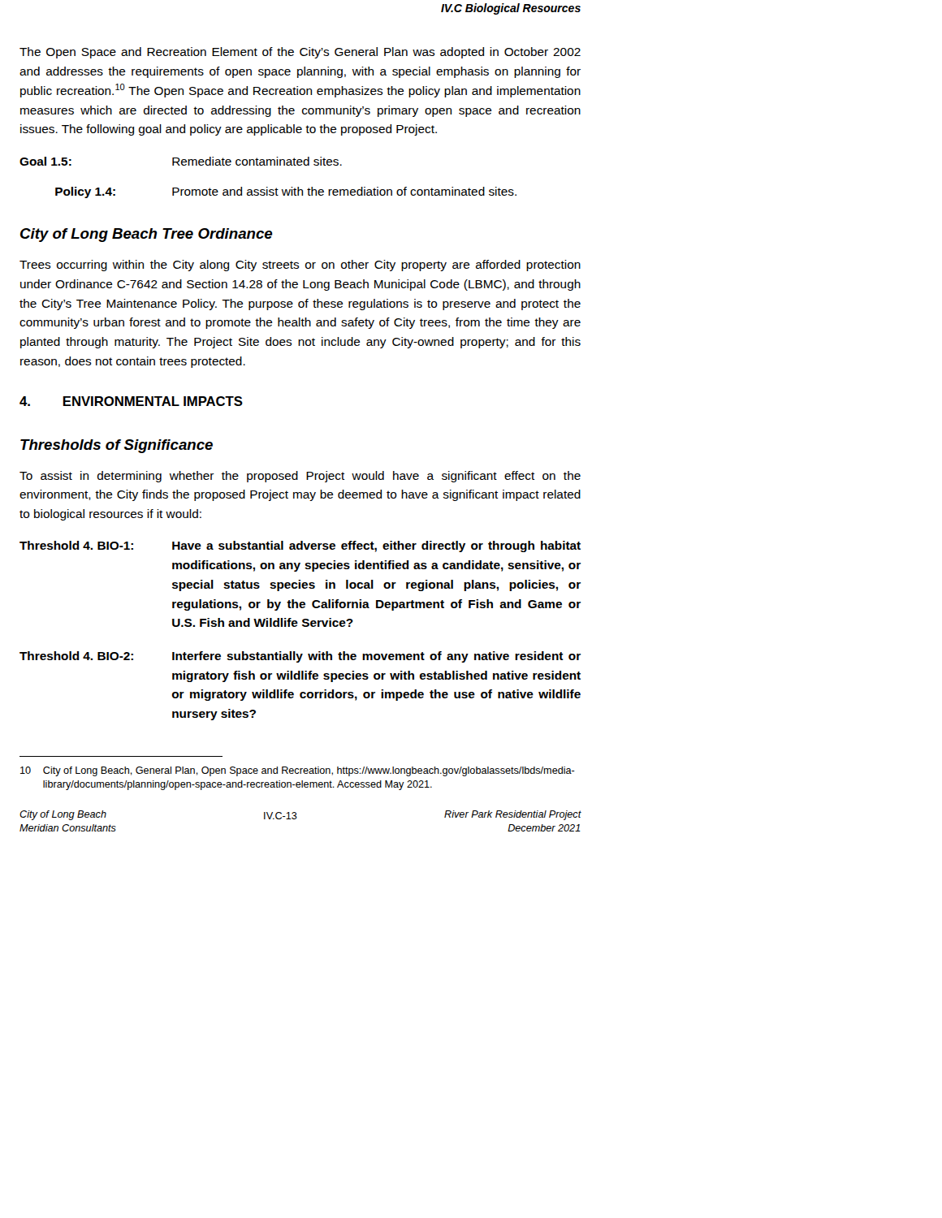IV.C Biological Resources
The Open Space and Recreation Element of the City’s General Plan was adopted in October 2002 and addresses the requirements of open space planning, with a special emphasis on planning for public recreation.10 The Open Space and Recreation emphasizes the policy plan and implementation measures which are directed to addressing the community’s primary open space and recreation issues. The following goal and policy are applicable to the proposed Project.
Goal 1.5:
Remediate contaminated sites.
Policy 1.4:
Promote and assist with the remediation of contaminated sites.
City of Long Beach Tree Ordinance
Trees occurring within the City along City streets or on other City property are afforded protection under Ordinance C-7642 and Section 14.28 of the Long Beach Municipal Code (LBMC), and through the City’s Tree Maintenance Policy. The purpose of these regulations is to preserve and protect the community’s urban forest and to promote the health and safety of City trees, from the time they are planted through maturity. The Project Site does not include any City-owned property; and for this reason, does not contain trees protected.
4. ENVIRONMENTAL IMPACTS
Thresholds of Significance
To assist in determining whether the proposed Project would have a significant effect on the environment, the City finds the proposed Project may be deemed to have a significant impact related to biological resources if it would:
Threshold 4. BIO-1:
Have a substantial adverse effect, either directly or through habitat modifications, on any species identified as a candidate, sensitive, or special status species in local or regional plans, policies, or regulations, or by the California Department of Fish and Game or U.S. Fish and Wildlife Service?
Threshold 4. BIO-2:
Interfere substantially with the movement of any native resident or migratory fish or wildlife species or with established native resident or migratory wildlife corridors, or impede the use of native wildlife nursery sites?
10
City of Long Beach, General Plan, Open Space and Recreation, https://www.longbeach.gov/globalassets/lbds/media-library/documents/planning/open-space-and-recreation-element. Accessed May 2021.
City of Long Beach
Meridian Consultants
IV.C-13
River Park Residential Project
December 2021